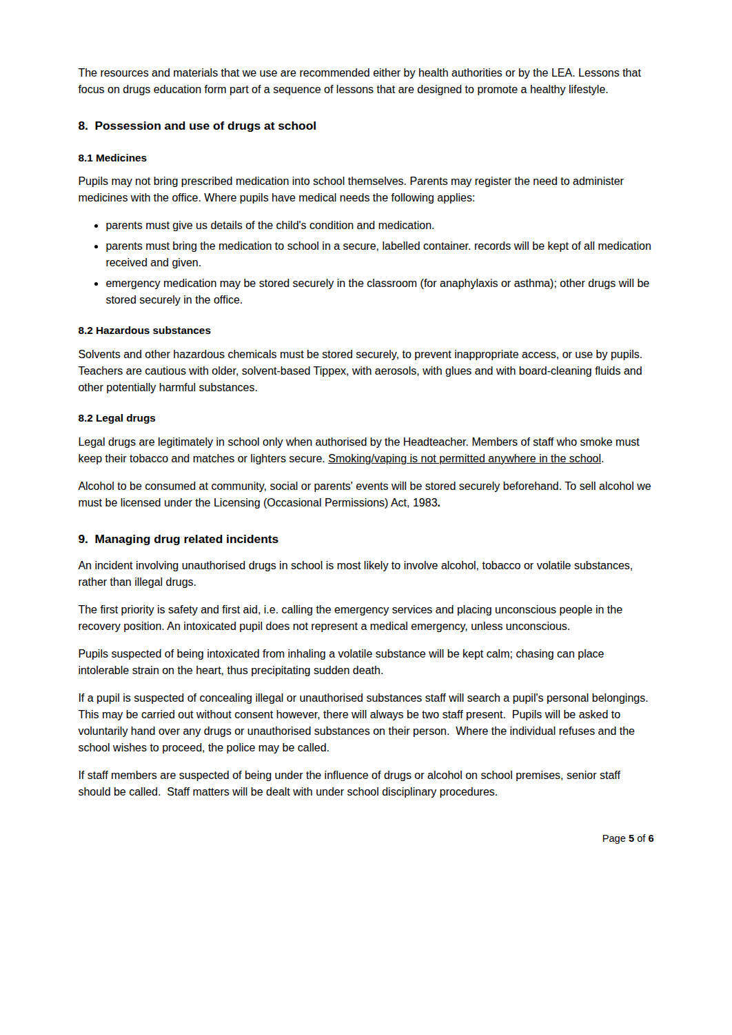The resources and materials that we use are recommended either by health authorities or by the LEA. Lessons that focus on drugs education form part of a sequence of lessons that are designed to promote a healthy lifestyle.
8. Possession and use of drugs at school
8.1 Medicines
Pupils may not bring prescribed medication into school themselves. Parents may register the need to administer medicines with the office. Where pupils have medical needs the following applies:
parents must give us details of the child's condition and medication.
parents must bring the medication to school in a secure, labelled container. records will be kept of all medication received and given.
emergency medication may be stored securely in the classroom (for anaphylaxis or asthma); other drugs will be stored securely in the office.
8.2 Hazardous substances
Solvents and other hazardous chemicals must be stored securely, to prevent inappropriate access, or use by pupils. Teachers are cautious with older, solvent-based Tippex, with aerosols, with glues and with board-cleaning fluids and other potentially harmful substances.
8.2 Legal drugs
Legal drugs are legitimately in school only when authorised by the Headteacher. Members of staff who smoke must keep their tobacco and matches or lighters secure. Smoking/vaping is not permitted anywhere in the school.
Alcohol to be consumed at community, social or parents' events will be stored securely beforehand. To sell alcohol we must be licensed under the Licensing (Occasional Permissions) Act, 1983.
9. Managing drug related incidents
An incident involving unauthorised drugs in school is most likely to involve alcohol, tobacco or volatile substances, rather than illegal drugs.
The first priority is safety and first aid, i.e. calling the emergency services and placing unconscious people in the recovery position. An intoxicated pupil does not represent a medical emergency, unless unconscious.
Pupils suspected of being intoxicated from inhaling a volatile substance will be kept calm; chasing can place intolerable strain on the heart, thus precipitating sudden death.
If a pupil is suspected of concealing illegal or unauthorised substances staff will search a pupil's personal belongings. This may be carried out without consent however, there will always be two staff present. Pupils will be asked to voluntarily hand over any drugs or unauthorised substances on their person. Where the individual refuses and the school wishes to proceed, the police may be called.
If staff members are suspected of being under the influence of drugs or alcohol on school premises, senior staff should be called. Staff matters will be dealt with under school disciplinary procedures.
Page 5 of 6